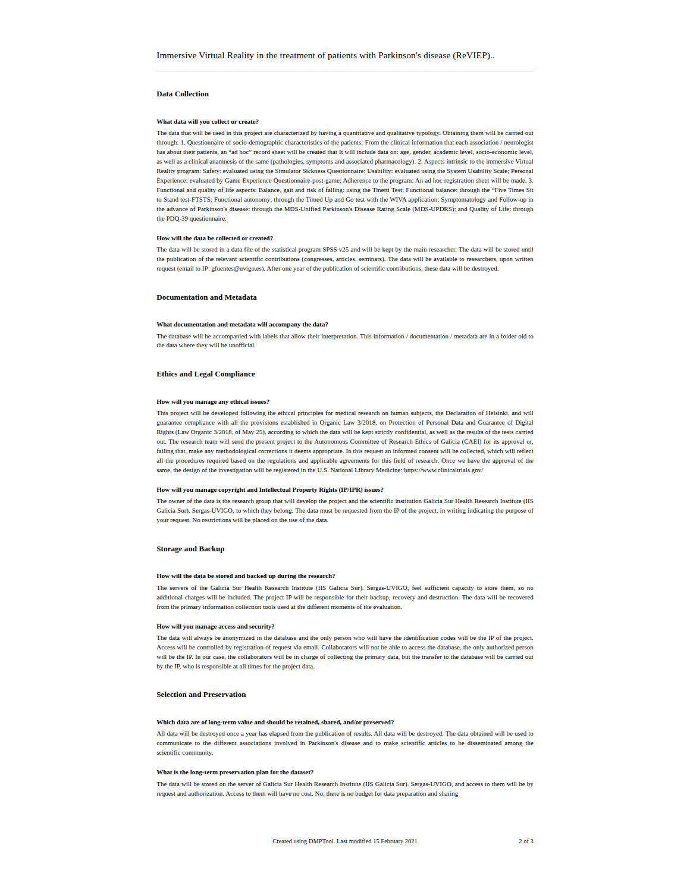Immersive Virtual Reality in the treatment of patients with Parkinson's disease (ReVIEP)..
Data Collection
What data will you collect or create?
The data that will be used in this project are characterized by having a quantitative and qualitative typology. Obtaining them will be carried out through: 1. Questionnaire of socio-demographic characteristics of the patients: From the clinical information that each association / neurologist has about their patients, an “ad hoc” record sheet will be created that It will include data on: age, gender, academic level, socio-economic level, as well as a clinical anamnesis of the same (pathologies, symptoms and associated pharmacology). 2. Aspects intrinsic to the immersive Virtual Reality program: Safety: evaluated using the Simulator Sickness Questionnaire; Usability: evaluated using the System Usability Scale; Personal Experience: evaluated by Game Experience Questionnaire-post-game; Adherence to the program: An ad hoc registration sheet will be made. 3. Functional and quality of life aspects: Balance, gait and risk of falling: using the Tinetti Test; Functional balance: through the “Five Times Sit to Stand test-FTSTS; Functional autonomy: through the Timed Up and Go test with the WIVA application; Symptomatology and Follow-up in the advance of Parkinson's disease: through the MDS-Unified Parkinson's Disease Rating Scale (MDS-UPDRS); and Quality of Life: through the PDQ-39 questionnaire.
How will the data be collected or created?
The data will be stored in a data file of the statistical program SPSS v25 and will be kept by the main researcher. The data will be stored until the publication of the relevant scientific contributions (congresses, articles, seminars). The data will be available to researchers, upon written request (email to IP: gfuentes@uvigo.es). After one year of the publication of scientific contributions, these data will be destroyed.
Documentation and Metadata
What documentation and metadata will accompany the data?
The database will be accompanied with labels that allow their interpretation. This information / documentation / metadata are in a folder old to the data where they will be unofficial.
Ethics and Legal Compliance
How will you manage any ethical issues?
This project will be developed following the ethical principles for medical research on human subjects, the Declaration of Helsinki, and will guarantee compliance with all the provisions established in Organic Law 3/2018, on Protection of Personal Data and Guarantee of Digital Rights (Law Organic 3/2018, of May 25), according to which the data will be kept strictly confidential, as well as the results of the tests carried out. The research team will send the present project to the Autonomous Committee of Research Ethics of Galicia (CAEI) for its approval or, failing that, make any methodological corrections it deems appropriate. In this request an informed consent will be collected, which will reflect all the procedures required based on the regulations and applicable agreements for this field of research. Once we have the approval of the same, the design of the investigation will be registered in the U.S. National Library Medicine: https://www.clinicaltrials.gov/
How will you manage copyright and Intellectual Property Rights (IP/IPR) issues?
The owner of the data is the research group that will develop the project and the scientific institution Galicia Sur Health Research Institute (IIS Galicia Sur). Sergas-UVIGO, to which they belong. The data must be requested from the IP of the project, in writing indicating the purpose of your request. No restrictions will be placed on the use of the data.
Storage and Backup
How will the data be stored and backed up during the research?
The servers of the Galicia Sur Health Research Institute (IIS Galicia Sur). Sergas-UVIGO, feel sufficient capacity to store them, so no additional charges will be included. The project IP will be responsible for their backup, recovery and destruction. The data will be recovered from the primary information collection tools used at the different moments of the evaluation.
How will you manage access and security?
The data will always be anonymized in the database and the only person who will have the identification codes will be the IP of the project. Access will be controlled by registration of request via email. Collaborators will not be able to access the database, the only authorized person will be the IP. In our case, the collaborators will be in charge of collecting the primary data, but the transfer to the database will be carried out by the IP, who is responsible at all times for the project data.
Selection and Preservation
Which data are of long-term value and should be retained, shared, and/or preserved?
All data will be destroyed once a year has elapsed from the publication of results. All data will be destroyed. The data obtained will be used to communicate to the different associations involved in Parkinson's disease and to make scientific articles to be disseminated among the scientific community.
What is the long-term preservation plan for the dataset?
The data will be stored on the server of Galicia Sur Health Research Institute (IIS Galicia Sur). Sergas-UVIGO, and access to them will be by request and authorization. Access to them will have no cost. No, there is no budget for data preparation and sharing
Created using DMPTool. Last modified 15 February 2021
2 of 3